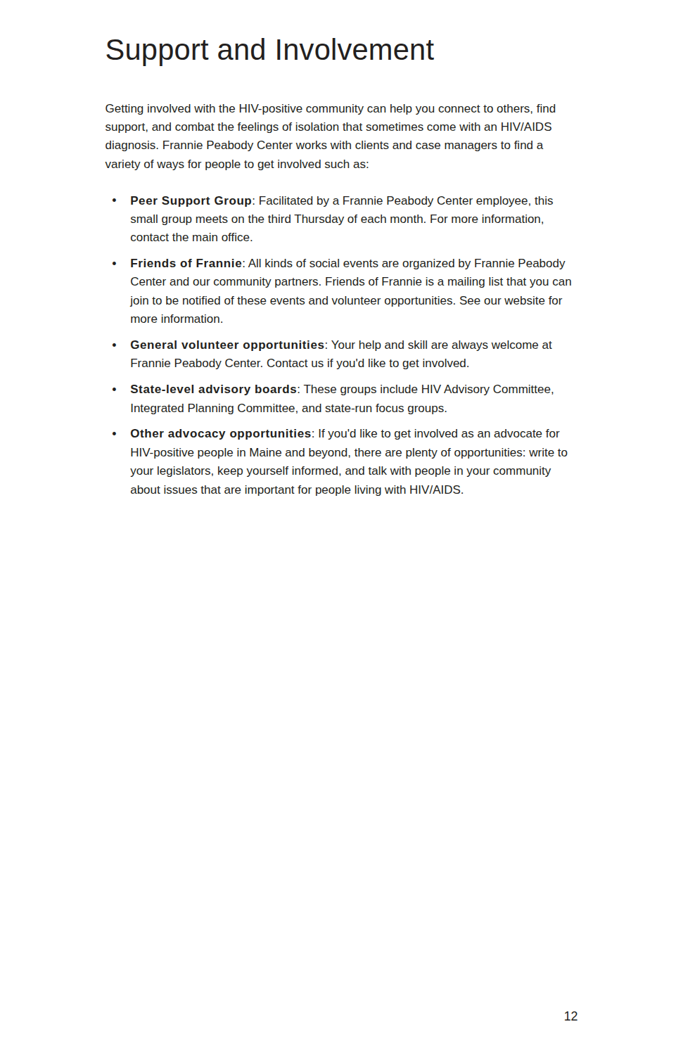Support and Involvement
Getting involved with the HIV-positive community can help you connect to others, find support, and combat the feelings of isolation that sometimes come with an HIV/AIDS diagnosis. Frannie Peabody Center works with clients and case managers to find a variety of ways for people to get involved such as:
Peer Support Group: Facilitated by a Frannie Peabody Center employee, this small group meets on the third Thursday of each month. For more information, contact the main office.
Friends of Frannie: All kinds of social events are organized by Frannie Peabody Center and our community partners. Friends of Frannie is a mailing list that you can join to be notified of these events and volunteer opportunities. See our website for more information.
General volunteer opportunities: Your help and skill are always welcome at Frannie Peabody Center. Contact us if you'd like to get involved.
State-level advisory boards: These groups include HIV Advisory Committee, Integrated Planning Committee, and state-run focus groups.
Other advocacy opportunities: If you'd like to get involved as an advocate for HIV-positive people in Maine and beyond, there are plenty of opportunities: write to your legislators, keep yourself informed, and talk with people in your community about issues that are important for people living with HIV/AIDS.
12